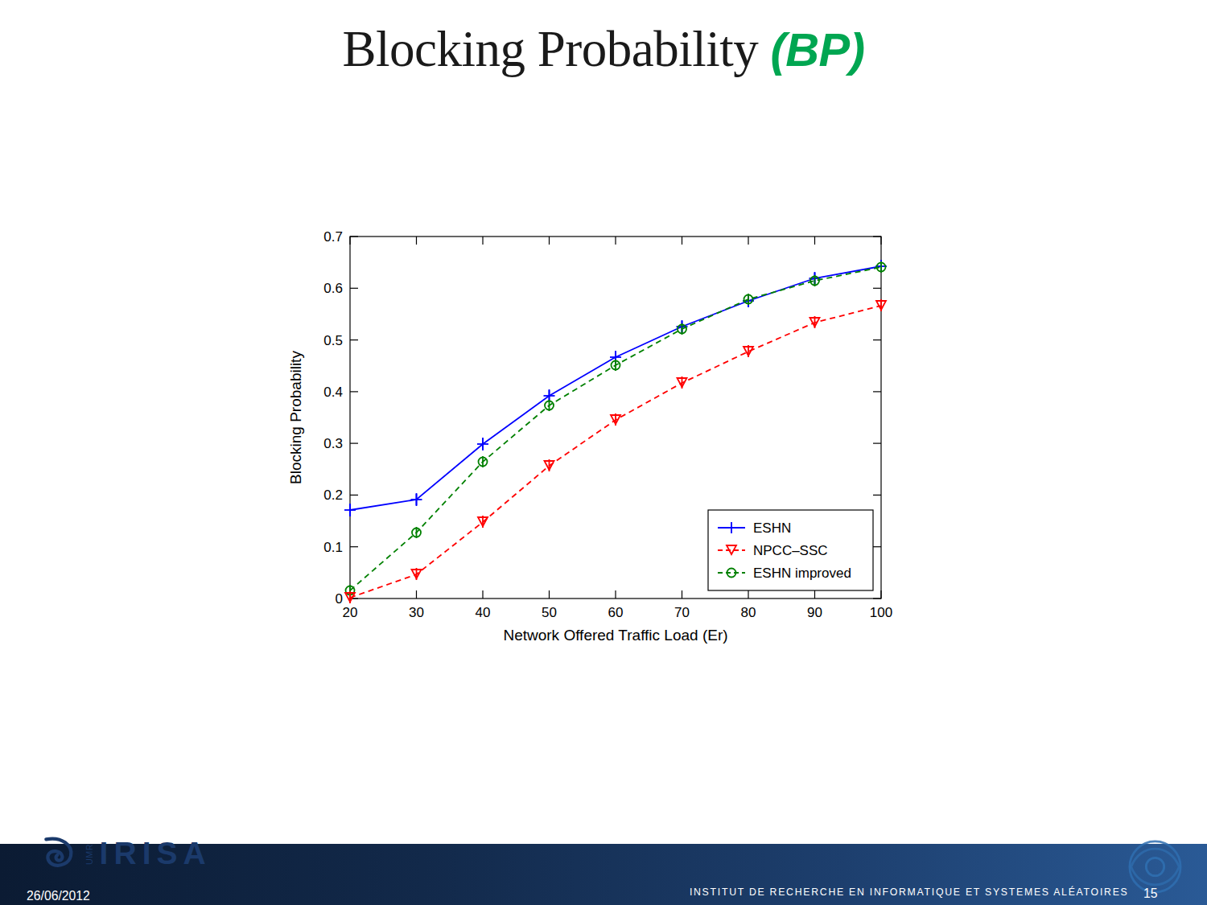Blocking Probability (BP)
0 0.1 0.2 0.3 0.4 0.5 0.6 0.7 20 30 40 50 60 70 80 90 100 Network Offered Traffic Load (Er) Blocking Probability ESHN NPCC–SSC ESHN improved
UMR
IRISA
INSTITUT DE RECHERCHE EN INFORMATIQUE ET SYSTEMES ALÉATOIRES
26/06/2012
15